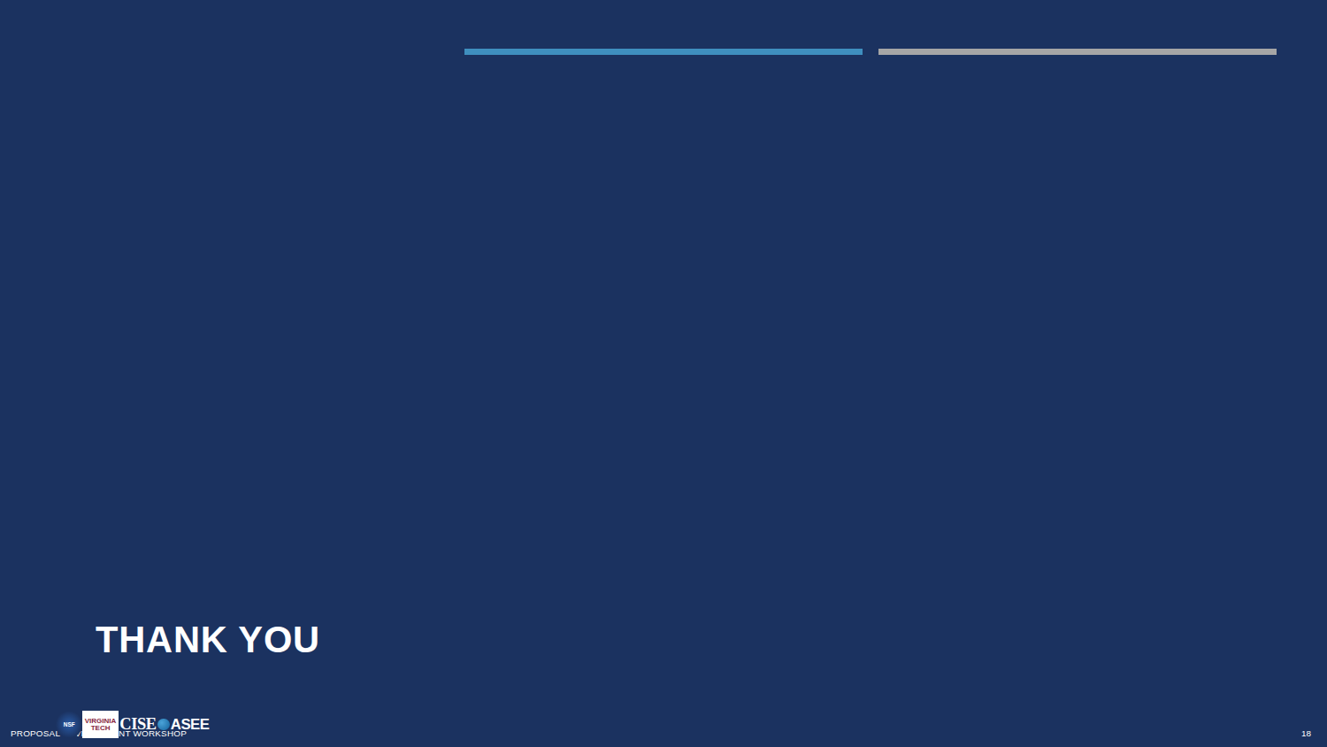THANK YOU
PROPOSAL DEVELOPMENT WORKSHOP
NSF
VIRGINIA
TECH
CISE
ASEE
18